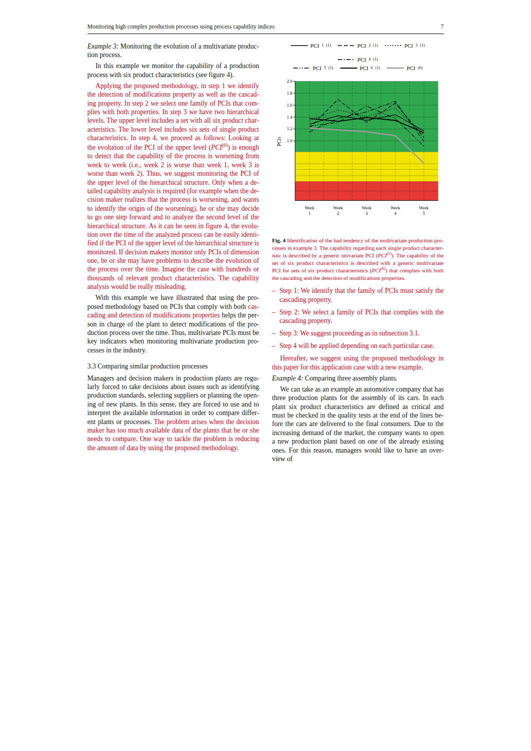Monitoring high complex production processes using process capability indices
7
Example 3: Monitoring the evolution of a multivariate production process.
In this example we monitor the capability of a production process with six product characteristics (see figure 4).
Applying the proposed methodology, in step 1 we identify the detection of modifications property as well as the cascading property. In step 2 we select one family of PCIs that complies with both properties. In step 3 we have two hierarchical levels. The upper level includes a set with all six product characteristics. The lower level includes six sets of single product characteristics. In step 4, we proceed as follows: Looking at the evolution of the PCI of the upper level (PCI(6)) is enough to detect that the capability of the process is worsening from week to week (i.e., week 2 is worse than week 1, week 3 is worse than week 2). Thus, we suggest monitoring the PCI of the upper level of the hierarchical structure. Only when a detailed capability analysis is required (for example when the decision maker realizes that the process is worsening, and wants to identify the origin of the worsening), he or she may decide to go one step forward and to analyze the second level of the hierarchical structure. As it can be seen in figure 4, the evolution over the time of the analyzed process can be easily identified if the PCI of the upper level of the hierarchical structure is monitored. If decision makers monitor only PCIs of dimension one, he or she may have problems to describe the evolution of the process over the time. Imagine the case with hundreds or thousands of relevant product characteristics. The capability analysis would be really misleading.
With this example we have illustrated that using the proposed methodology based on PCIs that comply with both cascading and detection of modifications properties helps the person in charge of the plant to detect modifications of the production process over the time. Thus, multivariate PCIs must be key indicators when monitoring multivariate production processes in the industry.
3.3 Comparing similar production processes
Managers and decision makers in production plants are regularly forced to take decisions about issues such as identifying production standards, selecting suppliers or planning the opening of new plants. In this sense, they are forced to use and to interpret the available information in order to compare different plants or processes. The problem arises when the decision maker has too much available data of the plants that he or she needs to compare. One way to tackle the problem is reducing the amount of data by using the proposed methodology.
PCI1(1) PCI2(1) PCI3(1) PCI4(1)
PCI5(1) PCI6(1) PCI(6)
2.0 1.8 1.6 1.4 1.2 1.0 PCIs Week1 Week2 Week3 Week4 Week5
Fig. 4 Identification of the bad tendency of the multivariate production processes in example 3. The capability regarding each single product characteristic is described by a generic univariate PCI (PCI(1)). The capability of the set of six product characteristics is described with a generic multivariate PCI for sets of six product characteristics (PCI(6)) that complies with both the cascading and the detection of modifications properties.
Step 1: We identify that the family of PCIs must satisfy the cascading property.
Step 2: We select a family of PCIs that complies with the cascading property.
Step 3: We suggest proceeding as in subsection 3.1.
Step 4 will be applied depending on each particular case.
Hereafter, we suggest using the proposed methodology in this paper for this application case with a new example.
Example 4: Comparing three assembly plants.
We can take as an example an automotive company that has three production plants for the assembly of its cars. In each plant six product characteristics are defined as critical and must be checked in the quality tests at the end of the lines before the cars are delivered to the final consumers. Due to the increasing demand of the market, the company wants to open a new production plant based on one of the already existing ones. For this reason, managers would like to have an overview of